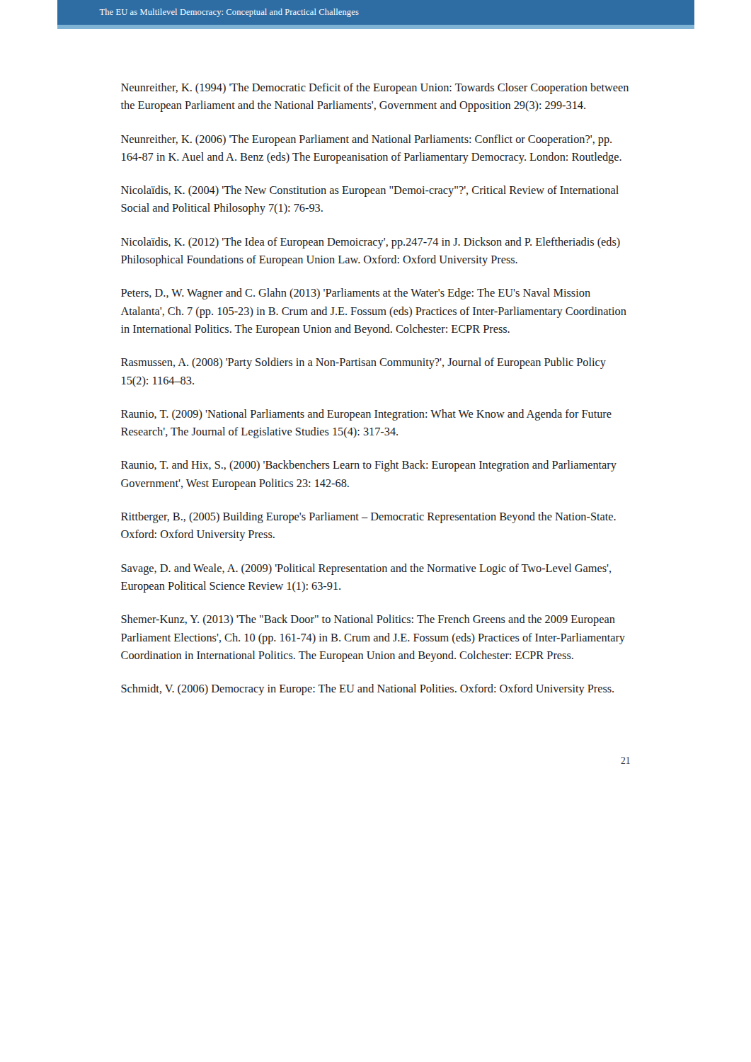The EU as Multilevel Democracy: Conceptual and Practical Challenges
Neunreither, K. (1994) 'The Democratic Deficit of the European Union: Towards Closer Cooperation between the European Parliament and the National Parliaments', Government and Opposition 29(3): 299-314.
Neunreither, K. (2006) 'The European Parliament and National Parliaments: Conflict or Cooperation?', pp. 164-87 in K. Auel and A. Benz (eds) The Europeanisation of Parliamentary Democracy. London: Routledge.
Nicolaïdis, K. (2004) 'The New Constitution as European "Demoi-cracy"?', Critical Review of International Social and Political Philosophy 7(1): 76-93.
Nicolaïdis, K. (2012) 'The Idea of European Demoicracy', pp.247-74 in J. Dickson and P. Eleftheriadis (eds) Philosophical Foundations of European Union Law. Oxford: Oxford University Press.
Peters, D., W. Wagner and C. Glahn (2013) 'Parliaments at the Water's Edge: The EU's Naval Mission Atalanta', Ch. 7 (pp. 105-23) in B. Crum and J.E. Fossum (eds) Practices of Inter-Parliamentary Coordination in International Politics. The European Union and Beyond. Colchester: ECPR Press.
Rasmussen, A. (2008) 'Party Soldiers in a Non-Partisan Community?', Journal of European Public Policy 15(2): 1164–83.
Raunio, T. (2009) 'National Parliaments and European Integration: What We Know and Agenda for Future Research', The Journal of Legislative Studies 15(4): 317-34.
Raunio, T. and Hix, S., (2000) 'Backbenchers Learn to Fight Back: European Integration and Parliamentary Government', West European Politics 23: 142-68.
Rittberger, B., (2005) Building Europe's Parliament – Democratic Representation Beyond the Nation-State. Oxford: Oxford University Press.
Savage, D. and Weale, A. (2009) 'Political Representation and the Normative Logic of Two-Level Games', European Political Science Review 1(1): 63-91.
Shemer-Kunz, Y. (2013) 'The "Back Door" to National Politics: The French Greens and the 2009 European Parliament Elections', Ch. 10 (pp. 161-74) in B. Crum and J.E. Fossum (eds) Practices of Inter-Parliamentary Coordination in International Politics. The European Union and Beyond. Colchester: ECPR Press.
Schmidt, V. (2006) Democracy in Europe: The EU and National Polities. Oxford: Oxford University Press.
21